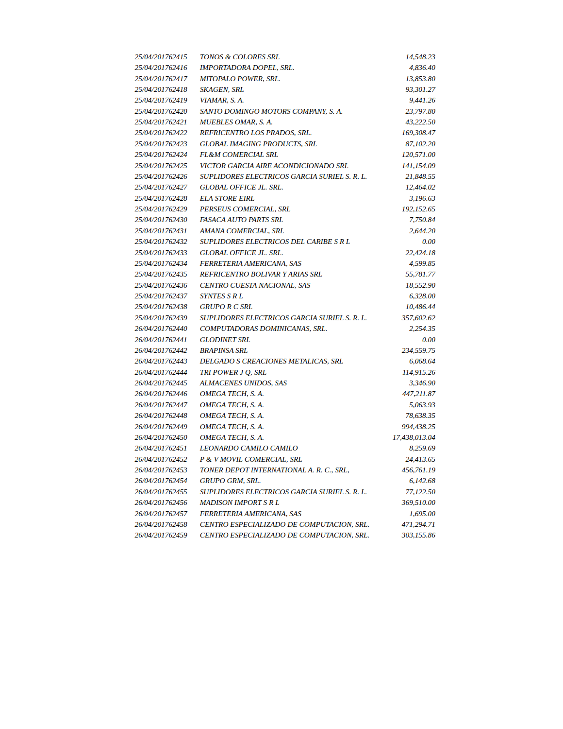| 25/04/2017 | 62415 | TONOS & COLORES SRL | 14,548.23 |
| 25/04/2017 | 62416 | IMPORTADORA DOPEL, SRL. | 4,836.40 |
| 25/04/2017 | 62417 | MITOPALO POWER, SRL. | 13,853.80 |
| 25/04/2017 | 62418 | SKAGEN, SRL | 93,301.27 |
| 25/04/2017 | 62419 | VIAMAR, S. A. | 9,441.26 |
| 25/04/2017 | 62420 | SANTO DOMINGO MOTORS COMPANY, S. A. | 23,797.80 |
| 25/04/2017 | 62421 | MUEBLES OMAR, S. A. | 43,222.50 |
| 25/04/2017 | 62422 | REFRICENTRO LOS PRADOS, SRL. | 169,308.47 |
| 25/04/2017 | 62423 | GLOBAL IMAGING PRODUCTS, SRL | 87,102.20 |
| 25/04/2017 | 62424 | FL&M COMERCIAL SRL | 120,571.00 |
| 25/04/2017 | 62425 | VICTOR GARCIA AIRE ACONDICIONADO SRL | 141,154.09 |
| 25/04/2017 | 62426 | SUPLIDORES ELECTRICOS GARCIA SURIEL S. R. L. | 21,848.55 |
| 25/04/2017 | 62427 | GLOBAL OFFICE JL. SRL. | 12,464.02 |
| 25/04/2017 | 62428 | ELA STORE EIRL | 3,196.63 |
| 25/04/2017 | 62429 | PERSEUS COMERCIAL, SRL | 192,152.65 |
| 25/04/2017 | 62430 | FASACA AUTO PARTS SRL | 7,750.84 |
| 25/04/2017 | 62431 | AMANA COMERCIAL, SRL | 2,644.20 |
| 25/04/2017 | 62432 | SUPLIDORES ELECTRICOS DEL CARIBE S R L | 0.00 |
| 25/04/2017 | 62433 | GLOBAL OFFICE JL. SRL. | 22,424.18 |
| 25/04/2017 | 62434 | FERRETERIA AMERICANA, SAS | 4,599.85 |
| 25/04/2017 | 62435 | REFRICENTRO BOLIVAR Y ARIAS SRL | 55,781.77 |
| 25/04/2017 | 62436 | CENTRO CUESTA NACIONAL, SAS | 18,552.90 |
| 25/04/2017 | 62437 | SYNTES S R L | 6,328.00 |
| 25/04/2017 | 62438 | GRUPO R C SRL | 10,486.44 |
| 25/04/2017 | 62439 | SUPLIDORES ELECTRICOS GARCIA SURIEL S. R. L. | 357,602.62 |
| 26/04/2017 | 62440 | COMPUTADORAS DOMINICANAS, SRL. | 2,254.35 |
| 26/04/2017 | 62441 | GLODINET SRL | 0.00 |
| 26/04/2017 | 62442 | BRAPINSA SRL | 234,559.75 |
| 26/04/2017 | 62443 | DELGADO S CREACIONES METALICAS, SRL | 6,068.64 |
| 26/04/2017 | 62444 | TRI POWER J Q, SRL | 114,915.26 |
| 26/04/2017 | 62445 | ALMACENES UNIDOS, SAS | 3,346.90 |
| 26/04/2017 | 62446 | OMEGA TECH, S. A. | 447,211.87 |
| 26/04/2017 | 62447 | OMEGA TECH, S. A. | 5,063.93 |
| 26/04/2017 | 62448 | OMEGA TECH, S. A. | 78,638.35 |
| 26/04/2017 | 62449 | OMEGA TECH, S. A. | 994,438.25 |
| 26/04/2017 | 62450 | OMEGA TECH, S. A. | 17,438,013.04 |
| 26/04/2017 | 62451 | LEONARDO CAMILO CAMILO | 8,259.69 |
| 26/04/2017 | 62452 | P & V MOVIL COMERCIAL, SRL | 24,413.65 |
| 26/04/2017 | 62453 | TONER DEPOT INTERNATIONAL A. R. C., SRL, | 456,761.19 |
| 26/04/2017 | 62454 | GRUPO GRM, SRL. | 6,142.68 |
| 26/04/2017 | 62455 | SUPLIDORES ELECTRICOS GARCIA SURIEL S. R. L. | 77,122.50 |
| 26/04/2017 | 62456 | MADISON IMPORT S R L | 369,510.00 |
| 26/04/2017 | 62457 | FERRETERIA AMERICANA, SAS | 1,695.00 |
| 26/04/2017 | 62458 | CENTRO ESPECIALIZADO DE COMPUTACION, SRL. | 471,294.71 |
| 26/04/2017 | 62459 | CENTRO ESPECIALIZADO DE COMPUTACION, SRL. | 303,155.86 |